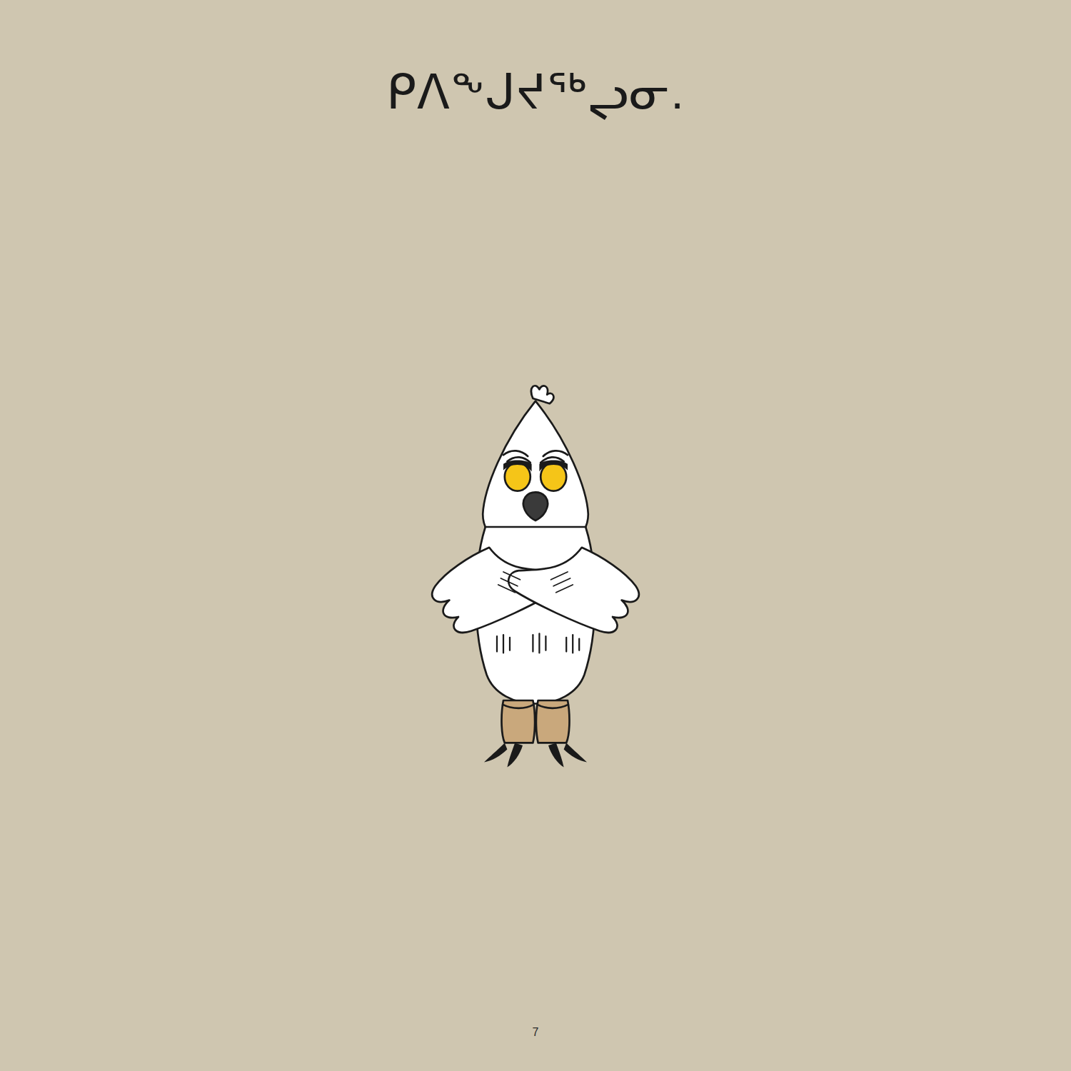ᑭᐱᖕᒍᔪᖅᖢᓂ.
Cartoon snowy owl with crossed wings A white owl standing upright with its wings folded across its chest, wearing tan boots, looking annoyed with half-closed yellow eyes.
7